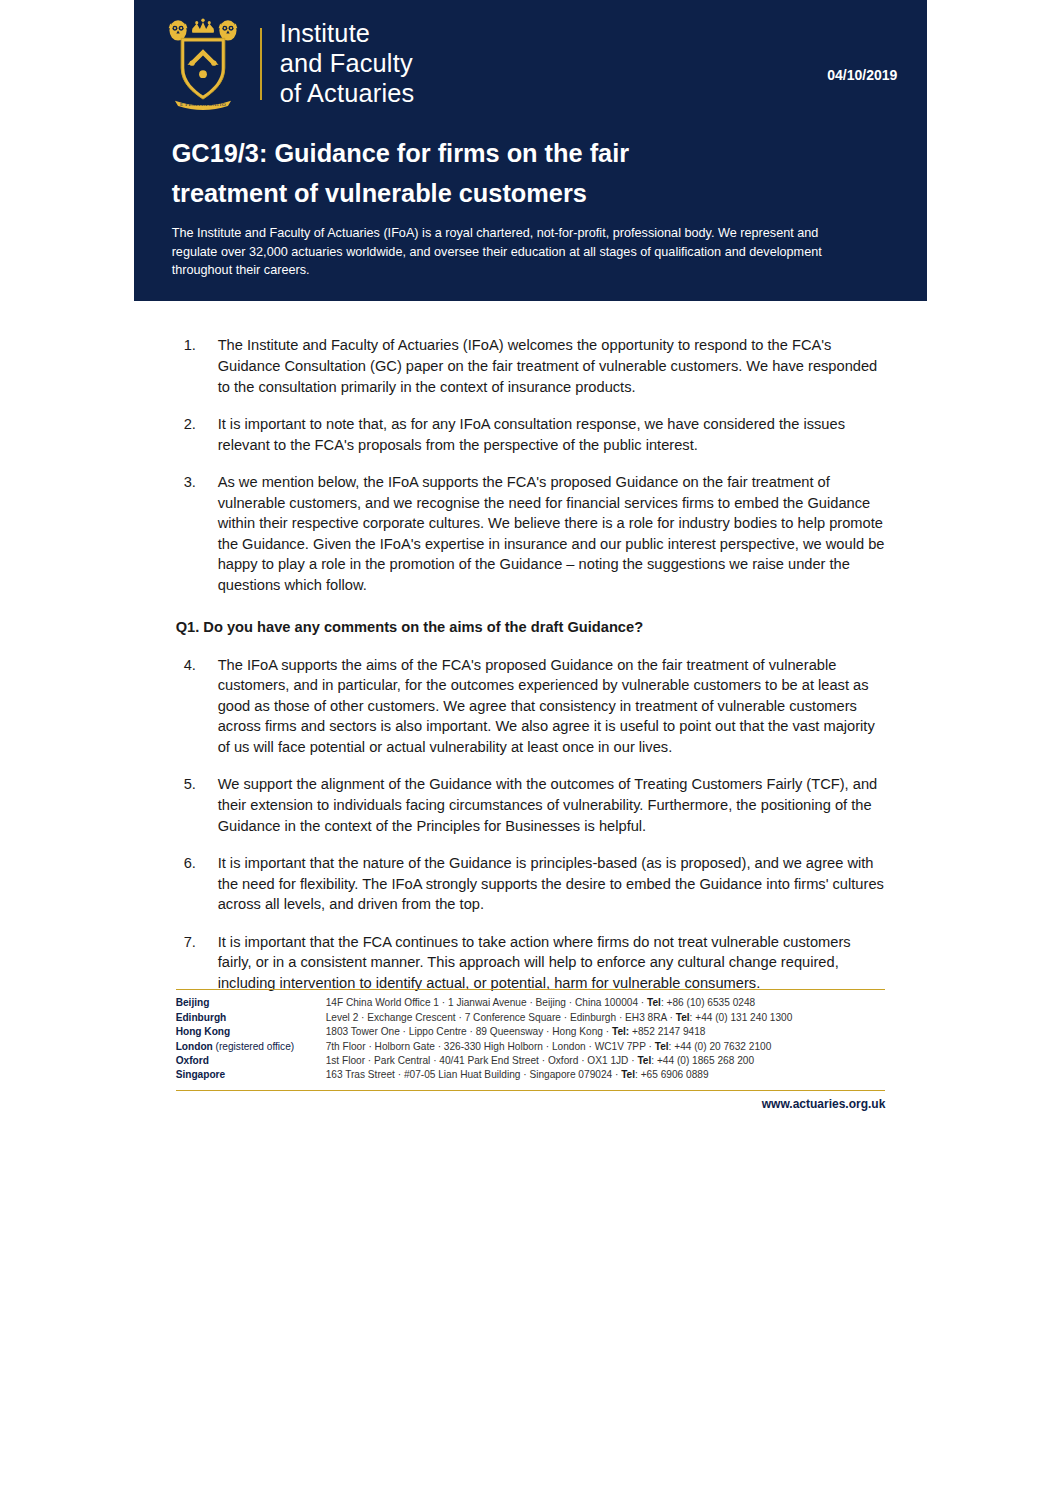E PERITIA RATIO
Institute
and Faculty
of Actuaries
04/10/2019
GC19/3: Guidance for firms on the fair treatment of vulnerable customers
The Institute and Faculty of Actuaries (IFoA) is a royal chartered, not-for-profit, professional body. We represent and regulate over 32,000 actuaries worldwide, and oversee their education at all stages of qualification and development throughout their careers.
The Institute and Faculty of Actuaries (IFoA) welcomes the opportunity to respond to the FCA's Guidance Consultation (GC) paper on the fair treatment of vulnerable customers. We have responded to the consultation primarily in the context of insurance products.
It is important to note that, as for any IFoA consultation response, we have considered the issues relevant to the FCA's proposals from the perspective of the public interest.
As we mention below, the IFoA supports the FCA's proposed Guidance on the fair treatment of vulnerable customers, and we recognise the need for financial services firms to embed the Guidance within their respective corporate cultures. We believe there is a role for industry bodies to help promote the Guidance. Given the IFoA's expertise in insurance and our public interest perspective, we would be happy to play a role in the promotion of the Guidance – noting the suggestions we raise under the questions which follow.
Q1. Do you have any comments on the aims of the draft Guidance?
The IFoA supports the aims of the FCA's proposed Guidance on the fair treatment of vulnerable customers, and in particular, for the outcomes experienced by vulnerable customers to be at least as good as those of other customers. We agree that consistency in treatment of vulnerable customers across firms and sectors is also important. We also agree it is useful to point out that the vast majority of us will face potential or actual vulnerability at least once in our lives.
We support the alignment of the Guidance with the outcomes of Treating Customers Fairly (TCF), and their extension to individuals facing circumstances of vulnerability. Furthermore, the positioning of the Guidance in the context of the Principles for Businesses is helpful.
It is important that the nature of the Guidance is principles-based (as is proposed), and we agree with the need for flexibility. The IFoA strongly supports the desire to embed the Guidance into firms' cultures across all levels, and driven from the top.
It is important that the FCA continues to take action where firms do not treat vulnerable customers fairly, or in a consistent manner. This approach will help to enforce any cultural change required, including intervention to identify actual, or potential, harm for vulnerable consumers.
| Beijing | 14F China World Office 1 · 1 Jianwai Avenue · Beijing · China 100004 · Tel : +86 (10) 6535 0248 |
| Edinburgh | Level 2 · Exchange Crescent · 7 Conference Square · Edinburgh · EH3 8RA · Tel : +44 (0) 131 240 1300 |
| Hong Kong | 1803 Tower One · Lippo Centre · 89 Queensway · Hong Kong · Tel: +852 2147 9418 |
| London (registered office) | 7th Floor · Holborn Gate · 326-330 High Holborn · London · WC1V 7PP · Tel : +44 (0) 20 7632 2100 |
| Oxford | 1st Floor · Park Central · 40/41 Park End Street · Oxford · OX1 1JD · Tel : +44 (0) 1865 268 200 |
| Singapore | 163 Tras Street · #07-05 Lian Huat Building · Singapore 079024 · Tel : +65 6906 0889 |
www.actuaries.org.uk